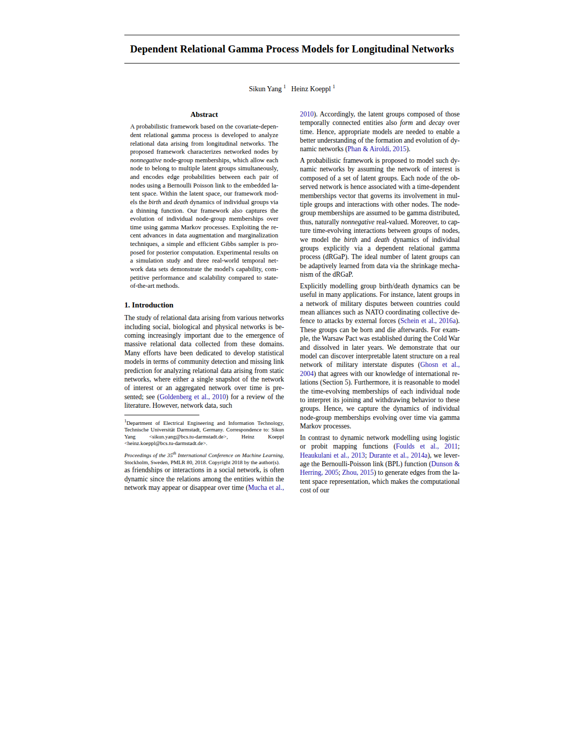Dependent Relational Gamma Process Models for Longitudinal Networks
Sikun Yang 1 Heinz Koeppl 1
Abstract
A probabilistic framework based on the covariate-dependent relational gamma process is developed to analyze relational data arising from longitudinal networks. The proposed framework characterizes networked nodes by nonnegative node-group memberships, which allow each node to belong to multiple latent groups simultaneously, and encodes edge probabilities between each pair of nodes using a Bernoulli Poisson link to the embedded latent space. Within the latent space, our framework models the birth and death dynamics of individual groups via a thinning function. Our framework also captures the evolution of individual node-group memberships over time using gamma Markov processes. Exploiting the recent advances in data augmentation and marginalization techniques, a simple and efficient Gibbs sampler is proposed for posterior computation. Experimental results on a simulation study and three real-world temporal network data sets demonstrate the model's capability, competitive performance and scalability compared to state-of-the-art methods.
1. Introduction
The study of relational data arising from various networks including social, biological and physical networks is becoming increasingly important due to the emergence of massive relational data collected from these domains. Many efforts have been dedicated to develop statistical models in terms of community detection and missing link prediction for analyzing relational data arising from static networks, where either a single snapshot of the network of interest or an aggregated network over time is presented; see (Goldenberg et al., 2010) for a review of the literature. However, network data, such
1Department of Electrical Engineering and Information Technology, Technische Universität Darmstadt, Germany. Correspondence to: Sikun Yang <sikun.yang@bcs.tu-darmstadt.de>, Heinz Koeppl <heinz.koeppl@bcs.tu-darmstadt.de>.
Proceedings of the 35th International Conference on Machine Learning, Stockholm, Sweden, PMLR 80, 2018. Copyright 2018 by the author(s).
as friendships or interactions in a social network, is often dynamic since the relations among the entities within the network may appear or disappear over time (Mucha et al., 2010). Accordingly, the latent groups composed of those temporally connected entities also form and decay over time. Hence, appropriate models are needed to enable a better understanding of the formation and evolution of dynamic networks (Phan & Airoldi, 2015).
A probabilistic framework is proposed to model such dynamic networks by assuming the network of interest is composed of a set of latent groups. Each node of the observed network is hence associated with a time-dependent memberships vector that governs its involvement in multiple groups and interactions with other nodes. The node-group memberships are assumed to be gamma distributed, thus, naturally nonnegative real-valued. Moreover, to capture time-evolving interactions between groups of nodes, we model the birth and death dynamics of individual groups explicitly via a dependent relational gamma process (dRGaP). The ideal number of latent groups can be adaptively learned from data via the shrinkage mechanism of the dRGaP.
Explicitly modelling group birth/death dynamics can be useful in many applications. For instance, latent groups in a network of military disputes between countries could mean alliances such as NATO coordinating collective defence to attacks by external forces (Schein et al., 2016a). These groups can be born and die afterwards. For example, the Warsaw Pact was established during the Cold War and dissolved in later years. We demonstrate that our model can discover interpretable latent structure on a real network of military interstate disputes (Ghosn et al., 2004) that agrees with our knowledge of international relations (Section 5). Furthermore, it is reasonable to model the time-evolving memberships of each individual node to interpret its joining and withdrawing behavior to these groups. Hence, we capture the dynamics of individual node-group memberships evolving over time via gamma Markov processes.
In contrast to dynamic network modelling using logistic or probit mapping functions (Foulds et al., 2011; Heaukulani et al., 2013; Durante et al., 2014a), we leverage the Bernoulli-Poisson link (BPL) function (Dunson & Herring, 2005; Zhou, 2015) to generate edges from the latent space representation, which makes the computational cost of our